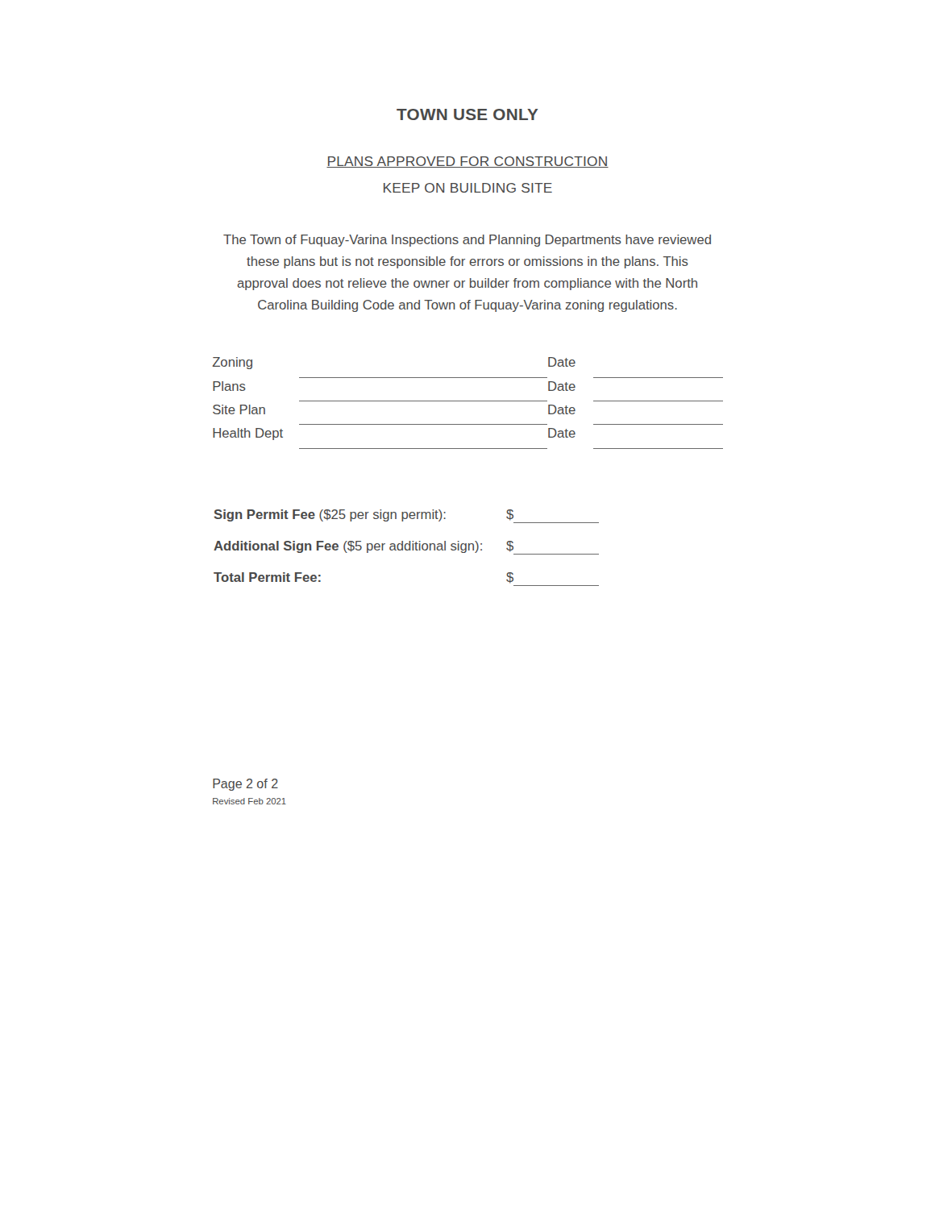TOWN USE ONLY
PLANS APPROVED FOR CONSTRUCTION
KEEP ON BUILDING SITE
The Town of Fuquay-Varina Inspections and Planning Departments have reviewed these plans but is not responsible for errors or omissions in the plans. This approval does not relieve the owner or builder from compliance with the North Carolina Building Code and Town of Fuquay-Varina zoning regulations.
| Zoning | | Date | |
| Plans | | Date | |
| Site Plan | | Date | |
| Health Dept | | Date | |
| Sign Permit Fee ($25 per sign permit): | $ |
| Additional Sign Fee ($5 per additional sign): | $ |
| Total Permit Fee: | $ |
Page 2 of 2
Revised Feb 2021